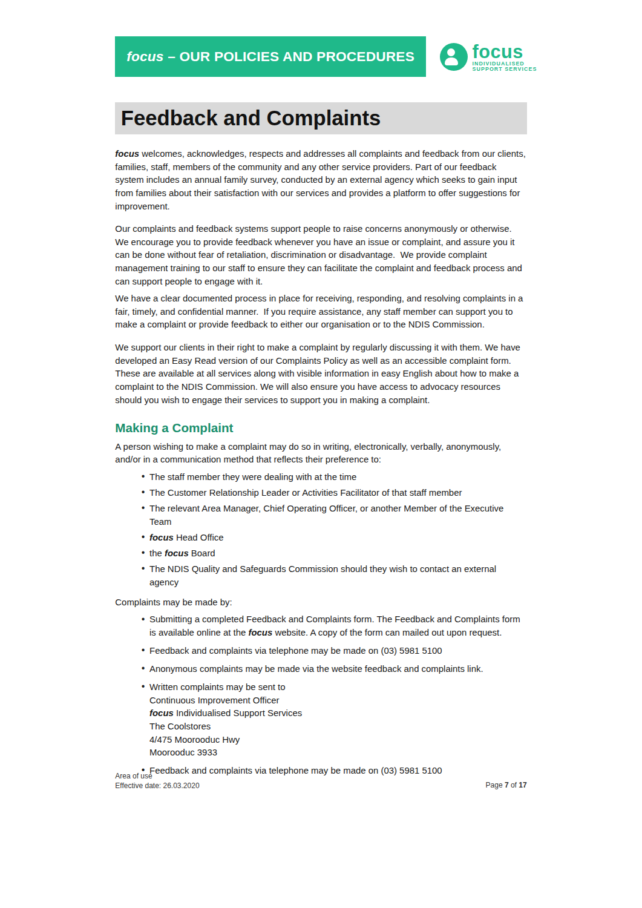focus – OUR POLICIES AND PROCEDURES
focus
Individualised
Support Services
Feedback and Complaints
focus welcomes, acknowledges, respects and addresses all complaints and feedback from our clients, families, staff, members of the community and any other service providers. Part of our feedback system includes an annual family survey, conducted by an external agency which seeks to gain input from families about their satisfaction with our services and provides a platform to offer suggestions for improvement.
Our complaints and feedback systems support people to raise concerns anonymously or otherwise. We encourage you to provide feedback whenever you have an issue or complaint, and assure you it can be done without fear of retaliation, discrimination or disadvantage. We provide complaint management training to our staff to ensure they can facilitate the complaint and feedback process and can support people to engage with it.
We have a clear documented process in place for receiving, responding, and resolving complaints in a fair, timely, and confidential manner. If you require assistance, any staff member can support you to make a complaint or provide feedback to either our organisation or to the NDIS Commission.
We support our clients in their right to make a complaint by regularly discussing it with them. We have developed an Easy Read version of our Complaints Policy as well as an accessible complaint form. These are available at all services along with visible information in easy English about how to make a complaint to the NDIS Commission. We will also ensure you have access to advocacy resources should you wish to engage their services to support you in making a complaint.
Making a Complaint
A person wishing to make a complaint may do so in writing, electronically, verbally, anonymously, and/or in a communication method that reflects their preference to:
The staff member they were dealing with at the time
The Customer Relationship Leader or Activities Facilitator of that staff member
The relevant Area Manager, Chief Operating Officer, or another Member of the Executive Team
focus Head Office
the focus Board
The NDIS Quality and Safeguards Commission should they wish to contact an external agency
Complaints may be made by:
Submitting a completed Feedback and Complaints form. The Feedback and Complaints form is available online at the focus website. A copy of the form can mailed out upon request.
Feedback and complaints via telephone may be made on (03) 5981 5100
Anonymous complaints may be made via the website feedback and complaints link.
Written complaints may be sent to Continuous Improvement Officer focus Individualised Support Services The Coolstores 4/475 Moorooduc Hwy Moorooduc 3933
Feedback and complaints via telephone may be made on (03) 5981 5100
Area of use
Effective date: 26.03.2020
Page 7 of 17